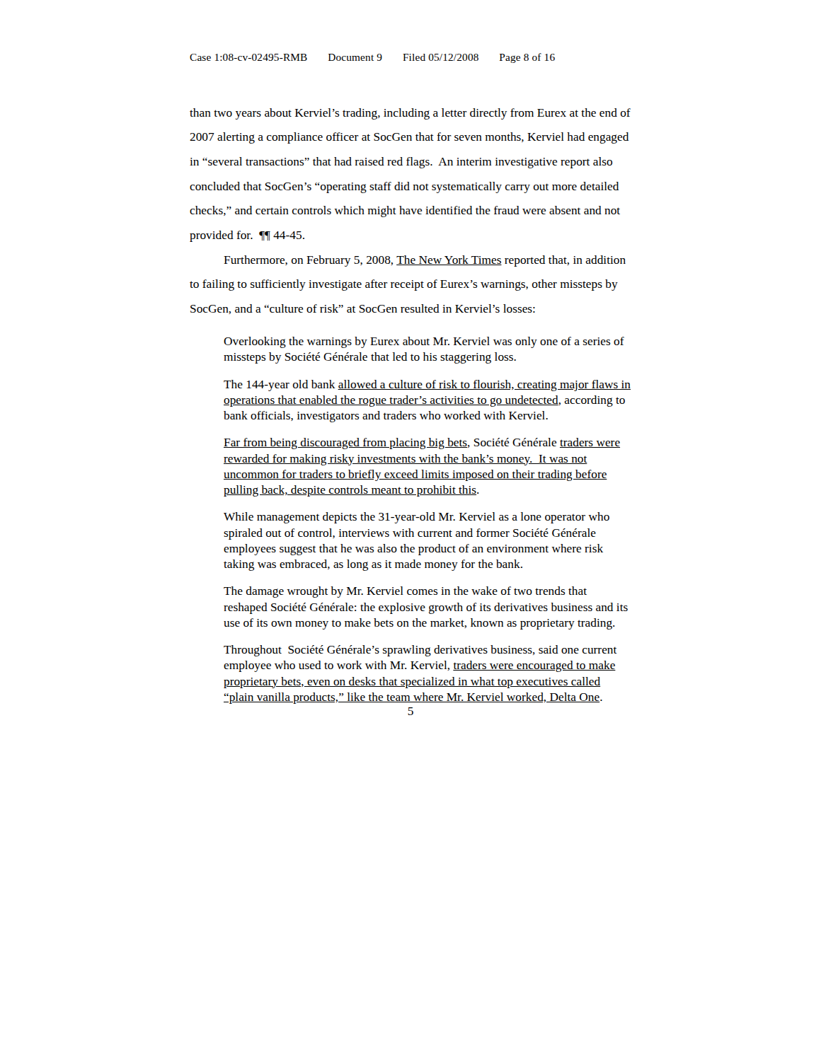Case 1:08-cv-02495-RMB Document 9 Filed 05/12/2008 Page 8 of 16
than two years about Kerviel’s trading, including a letter directly from Eurex at the end of 2007 alerting a compliance officer at SocGen that for seven months, Kerviel had engaged in “several transactions” that had raised red flags. An interim investigative report also concluded that SocGen’s “operating staff did not systematically carry out more detailed checks,” and certain controls which might have identified the fraud were absent and not provided for. ¶¶ 44-45.
Furthermore, on February 5, 2008, The New York Times reported that, in addition to failing to sufficiently investigate after receipt of Eurex’s warnings, other missteps by SocGen, and a “culture of risk” at SocGen resulted in Kerviel’s losses:
Overlooking the warnings by Eurex about Mr. Kerviel was only one of a series of missteps by Société Générale that led to his staggering loss.
The 144-year old bank allowed a culture of risk to flourish, creating major flaws in operations that enabled the rogue trader’s activities to go undetected, according to bank officials, investigators and traders who worked with Kerviel.
Far from being discouraged from placing big bets, Société Générale traders were rewarded for making risky investments with the bank’s money. It was not uncommon for traders to briefly exceed limits imposed on their trading before pulling back, despite controls meant to prohibit this.
While management depicts the 31-year-old Mr. Kerviel as a lone operator who spiraled out of control, interviews with current and former Société Générale employees suggest that he was also the product of an environment where risk taking was embraced, as long as it made money for the bank.
The damage wrought by Mr. Kerviel comes in the wake of two trends that reshaped Société Générale: the explosive growth of its derivatives business and its use of its own money to make bets on the market, known as proprietary trading.
Throughout Société Générale’s sprawling derivatives business, said one current employee who used to work with Mr. Kerviel, traders were encouraged to make proprietary bets, even on desks that specialized in what top executives called “plain vanilla products,” like the team where Mr. Kerviel worked, Delta One.
5